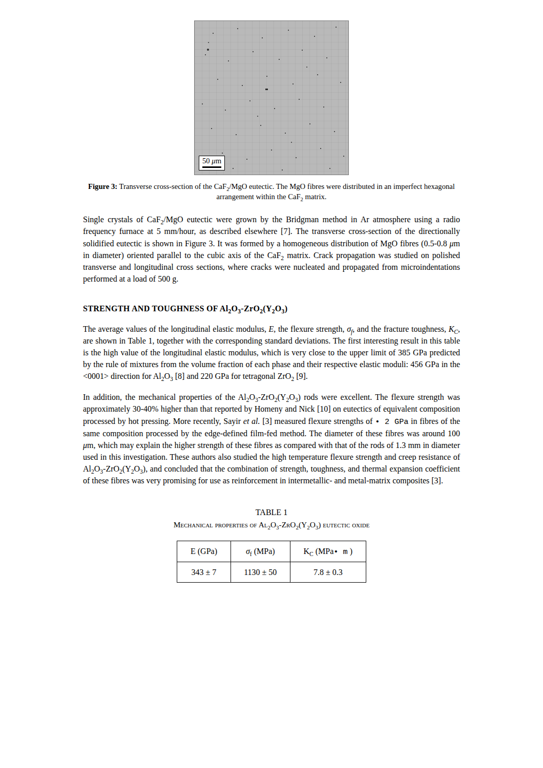50 μm
Figure 3: Transverse cross-section of the CaF2/MgO eutectic. The MgO fibres were distributed in an imperfect hexagonal arrangement within the CaF2 matrix.
Single crystals of CaF2/MgO eutectic were grown by the Bridgman method in Ar atmosphere using a radio frequency furnace at 5 mm/hour, as described elsewhere [7]. The transverse cross-section of the directionally solidified eutectic is shown in Figure 3. It was formed by a homogeneous distribution of MgO fibres (0.5-0.8 μm in diameter) oriented parallel to the cubic axis of the CaF2 matrix. Crack propagation was studied on polished transverse and longitudinal cross sections, where cracks were nucleated and propagated from microindentations performed at a load of 500 g.
STRENGTH AND TOUGHNESS OF Al2O3-ZrO2(Y2O3)
The average values of the longitudinal elastic modulus, E, the flexure strength, σf, and the fracture toughness, KC, are shown in Table 1, together with the corresponding standard deviations. The first interesting result in this table is the high value of the longitudinal elastic modulus, which is very close to the upper limit of 385 GPa predicted by the rule of mixtures from the volume fraction of each phase and their respective elastic moduli: 456 GPa in the <0001> direction for Al2O3 [8] and 220 GPa for tetragonal ZrO2 [9].
In addition, the mechanical properties of the Al2O3-ZrO2(Y2O3) rods were excellent. The flexure strength was approximately 30-40% higher than that reported by Homeny and Nick [10] on eutectics of equivalent composition processed by hot pressing. More recently, Sayir et al. [3] measured flexure strengths of • 2 GPa in fibres of the same composition processed by the edge-defined film-fed method. The diameter of these fibres was around 100 μm, which may explain the higher strength of these fibres as compared with that of the rods of 1.3 mm in diameter used in this investigation. These authors also studied the high temperature flexure strength and creep resistance of Al2O3-ZrO2(Y2O3), and concluded that the combination of strength, toughness, and thermal expansion coefficient of these fibres was very promising for use as reinforcement in intermetallic- and metal-matrix composites [3].
TABLE 1 Mechanical properties of Al2O3-ZrO2(Y2O3) eutectic oxide
| E (GPa) | σ f (MPa) | K C (MPa • m ) |
| --- | --- | --- |
| 343 ± 7 | 1130 ± 50 | 7.8 ± 0.3 |